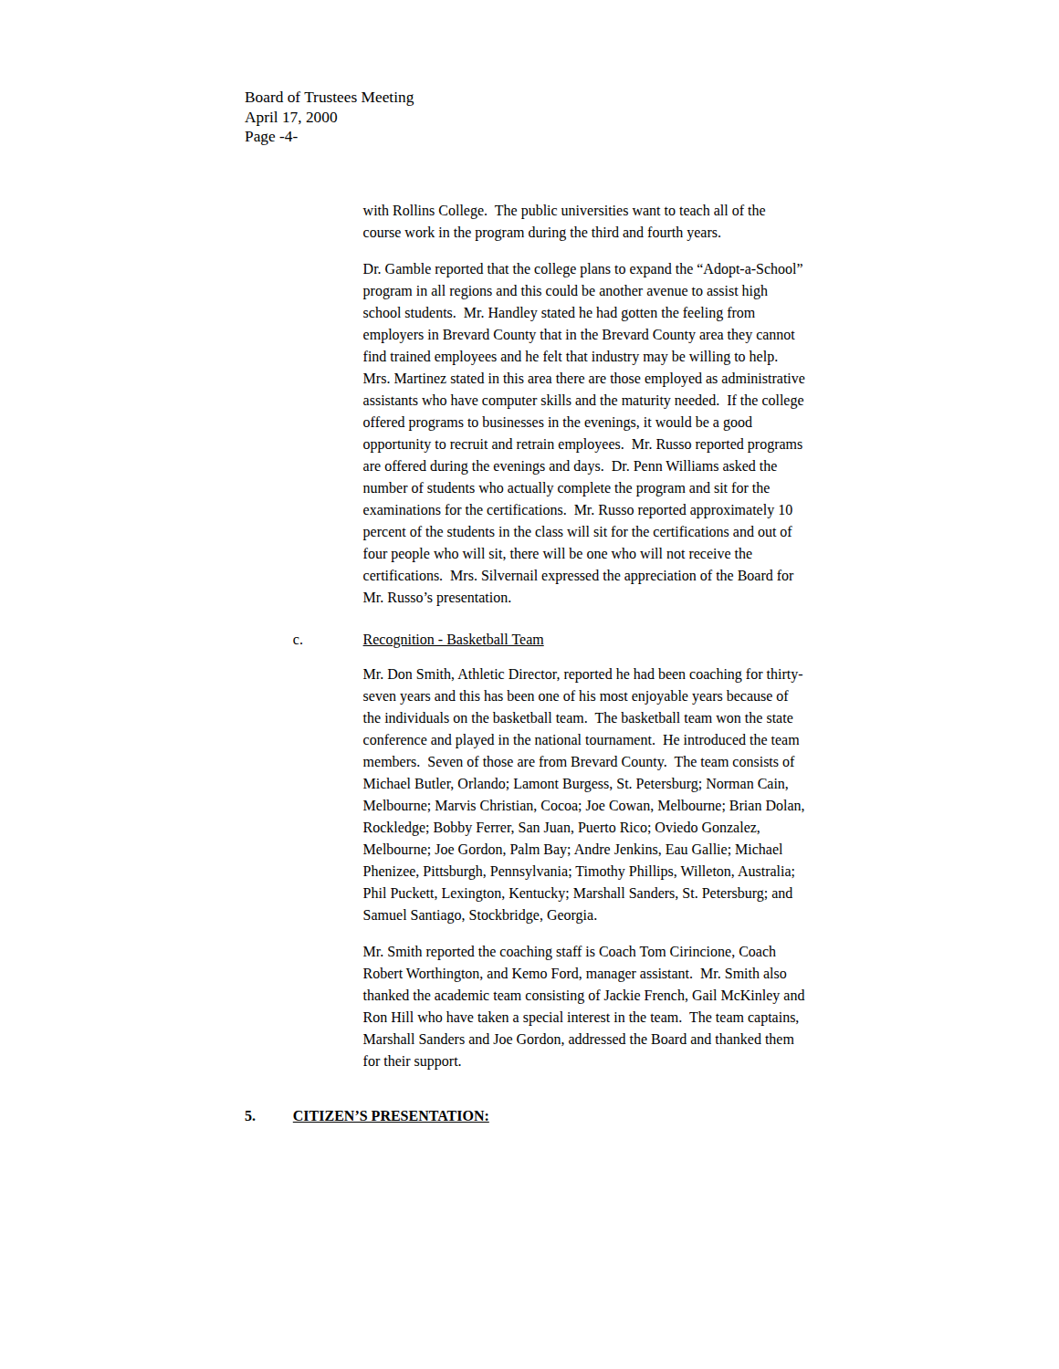Board of Trustees Meeting
April 17, 2000
Page -4-
with Rollins College. The public universities want to teach all of the course work in the program during the third and fourth years.
Dr. Gamble reported that the college plans to expand the “Adopt-a-School” program in all regions and this could be another avenue to assist high school students. Mr. Handley stated he had gotten the feeling from employers in Brevard County that in the Brevard County area they cannot find trained employees and he felt that industry may be willing to help. Mrs. Martinez stated in this area there are those employed as administrative assistants who have computer skills and the maturity needed. If the college offered programs to businesses in the evenings, it would be a good opportunity to recruit and retrain employees. Mr. Russo reported programs are offered during the evenings and days. Dr. Penn Williams asked the number of students who actually complete the program and sit for the examinations for the certifications. Mr. Russo reported approximately 10 percent of the students in the class will sit for the certifications and out of four people who will sit, there will be one who will not receive the certifications. Mrs. Silvernail expressed the appreciation of the Board for Mr. Russo’s presentation.
c.
Recognition - Basketball Team
Mr. Don Smith, Athletic Director, reported he had been coaching for thirty-seven years and this has been one of his most enjoyable years because of the individuals on the basketball team. The basketball team won the state conference and played in the national tournament. He introduced the team members. Seven of those are from Brevard County. The team consists of Michael Butler, Orlando; Lamont Burgess, St. Petersburg; Norman Cain, Melbourne; Marvis Christian, Cocoa; Joe Cowan, Melbourne; Brian Dolan, Rockledge; Bobby Ferrer, San Juan, Puerto Rico; Oviedo Gonzalez, Melbourne; Joe Gordon, Palm Bay; Andre Jenkins, Eau Gallie; Michael Phenizee, Pittsburgh, Pennsylvania; Timothy Phillips, Willeton, Australia; Phil Puckett, Lexington, Kentucky; Marshall Sanders, St. Petersburg; and Samuel Santiago, Stockbridge, Georgia.
Mr. Smith reported the coaching staff is Coach Tom Cirincione, Coach Robert Worthington, and Kemo Ford, manager assistant. Mr. Smith also thanked the academic team consisting of Jackie French, Gail McKinley and Ron Hill who have taken a special interest in the team. The team captains, Marshall Sanders and Joe Gordon, addressed the Board and thanked them for their support.
5.
CITIZEN’S PRESENTATION: